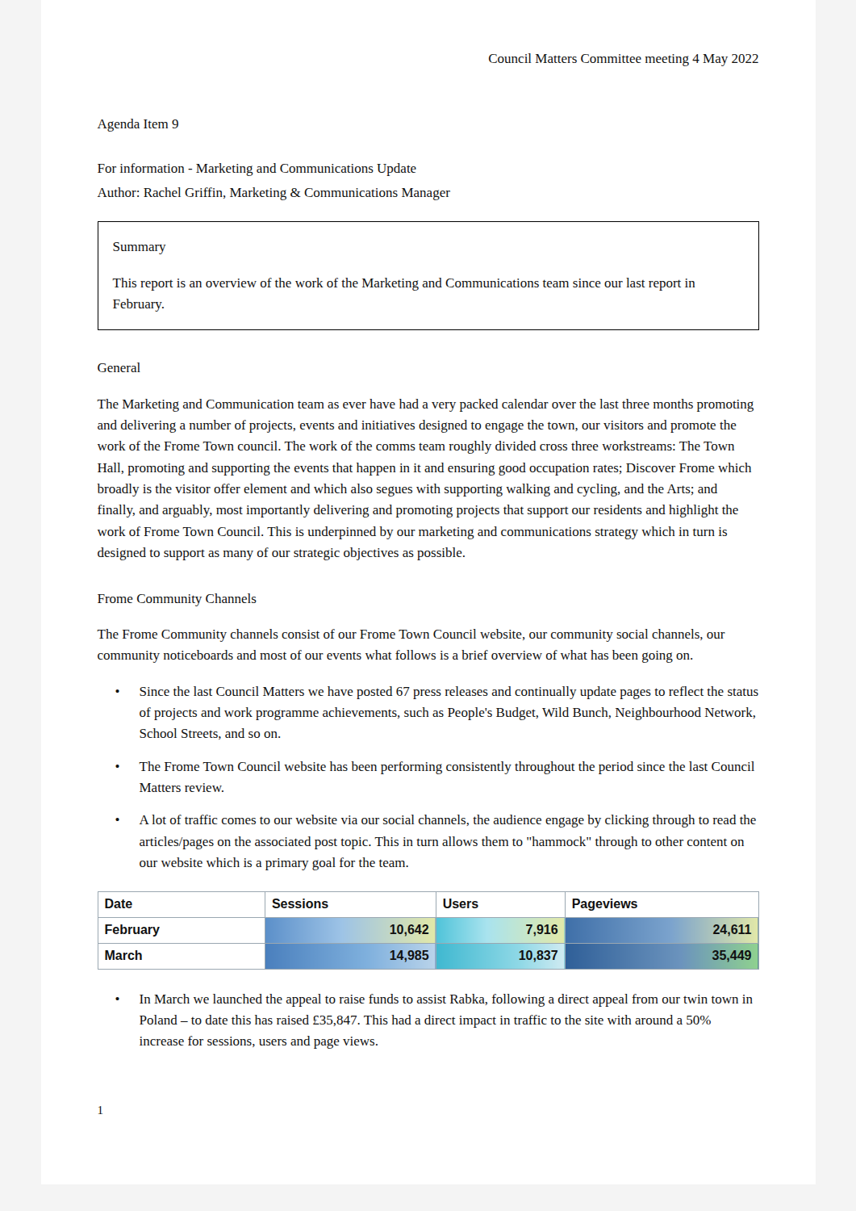Council Matters Committee meeting 4 May 2022
Agenda Item 9
For information - Marketing and Communications Update
Author: Rachel Griffin, Marketing & Communications Manager
Summary
This report is an overview of the work of the Marketing and Communications team since our last report in February.
General
The Marketing and Communication team as ever have had a very packed calendar over the last three months promoting and delivering a number of projects, events and initiatives designed to engage the town, our visitors and promote the work of the Frome Town council. The work of the comms team roughly divided cross three workstreams: The Town Hall, promoting and supporting the events that happen in it and ensuring good occupation rates; Discover Frome which broadly is the visitor offer element and which also segues with supporting walking and cycling, and the Arts; and finally, and arguably, most importantly delivering and promoting projects that support our residents and highlight the work of Frome Town Council. This is underpinned by our marketing and communications strategy which in turn is designed to support as many of our strategic objectives as possible.
Frome Community Channels
The Frome Community channels consist of our Frome Town Council website, our community social channels, our community noticeboards and most of our events what follows is a brief overview of what has been going on.
Since the last Council Matters we have posted 67 press releases and continually update pages to reflect the status of projects and work programme achievements, such as People's Budget, Wild Bunch, Neighbourhood Network, School Streets, and so on.
The Frome Town Council website has been performing consistently throughout the period since the last Council Matters review.
A lot of traffic comes to our website via our social channels, the audience engage by clicking through to read the articles/pages on the associated post topic. This in turn allows them to "hammock" through to other content on our website which is a primary goal for the team.
| Date | Sessions | Users | Pageviews |
| --- | --- | --- | --- |
| February | 10,642 | 7,916 | 24,611 |
| March | 14,985 | 10,837 | 35,449 |
In March we launched the appeal to raise funds to assist Rabka, following a direct appeal from our twin town in Poland – to date this has raised £35,847. This had a direct impact in traffic to the site with around a 50% increase for sessions, users and page views.
1